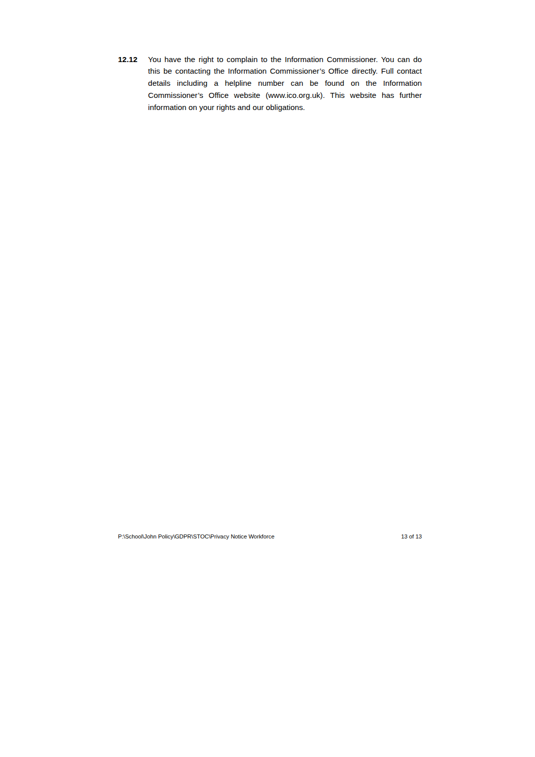12.12
You have the right to complain to the Information Commissioner. You can do this be contacting the Information Commissioner’s Office directly. Full contact details including a helpline number can be found on the Information Commissioner’s Office website (www.ico.org.uk). This website has further information on your rights and our obligations.
P:\School\John Policy\GDPR\STOC\Privacy Notice Workforce
13 of 13